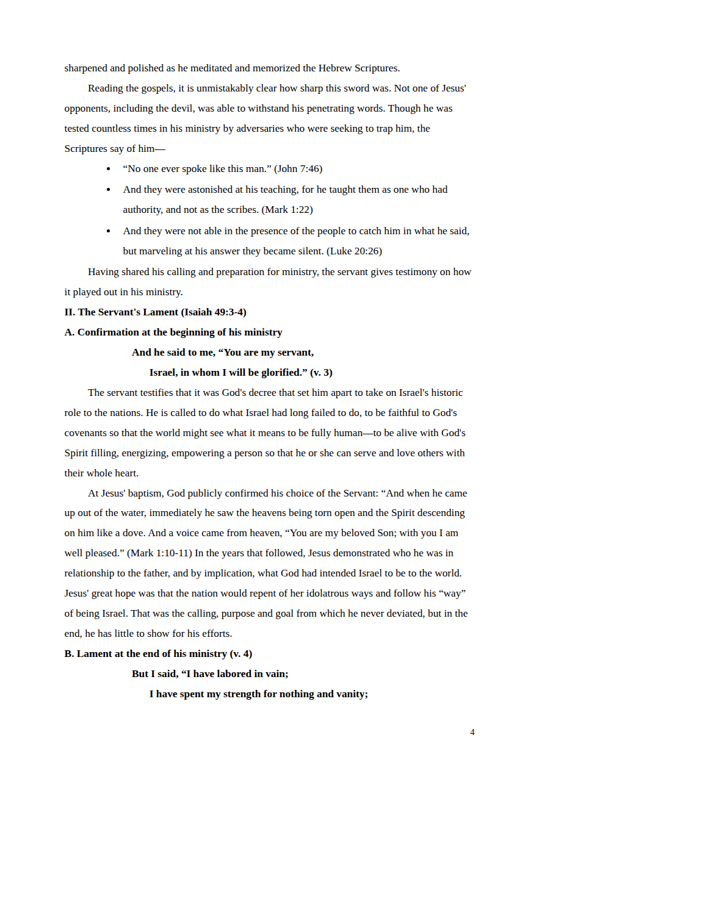sharpened and polished as he meditated and memorized the Hebrew Scriptures.
Reading the gospels, it is unmistakably clear how sharp this sword was. Not one of Jesus' opponents, including the devil, was able to withstand his penetrating words. Though he was tested countless times in his ministry by adversaries who were seeking to trap him, the Scriptures say of him—
“No one ever spoke like this man.” (John 7:46)
And they were astonished at his teaching, for he taught them as one who had authority, and not as the scribes. (Mark 1:22)
And they were not able in the presence of the people to catch him in what he said, but marveling at his answer they became silent. (Luke 20:26)
Having shared his calling and preparation for ministry, the servant gives testimony on how it played out in his ministry.
II. The Servant's Lament (Isaiah 49:3-4)
A. Confirmation at the beginning of his ministry
And he said to me, “You are my servant,
Israel, in whom I will be glorified.” (v. 3)
The servant testifies that it was God's decree that set him apart to take on Israel's historic role to the nations. He is called to do what Israel had long failed to do, to be faithful to God's covenants so that the world might see what it means to be fully human—to be alive with God's Spirit filling, energizing, empowering a person so that he or she can serve and love others with their whole heart.
At Jesus' baptism, God publicly confirmed his choice of the Servant: “And when he came up out of the water, immediately he saw the heavens being torn open and the Spirit descending on him like a dove. And a voice came from heaven, “You are my beloved Son; with you I am well pleased.” (Mark 1:10-11) In the years that followed, Jesus demonstrated who he was in relationship to the father, and by implication, what God had intended Israel to be to the world. Jesus' great hope was that the nation would repent of her idolatrous ways and follow his “way” of being Israel. That was the calling, purpose and goal from which he never deviated, but in the end, he has little to show for his efforts.
B. Lament at the end of his ministry (v. 4)
But I said, “I have labored in vain;
I have spent my strength for nothing and vanity;
4